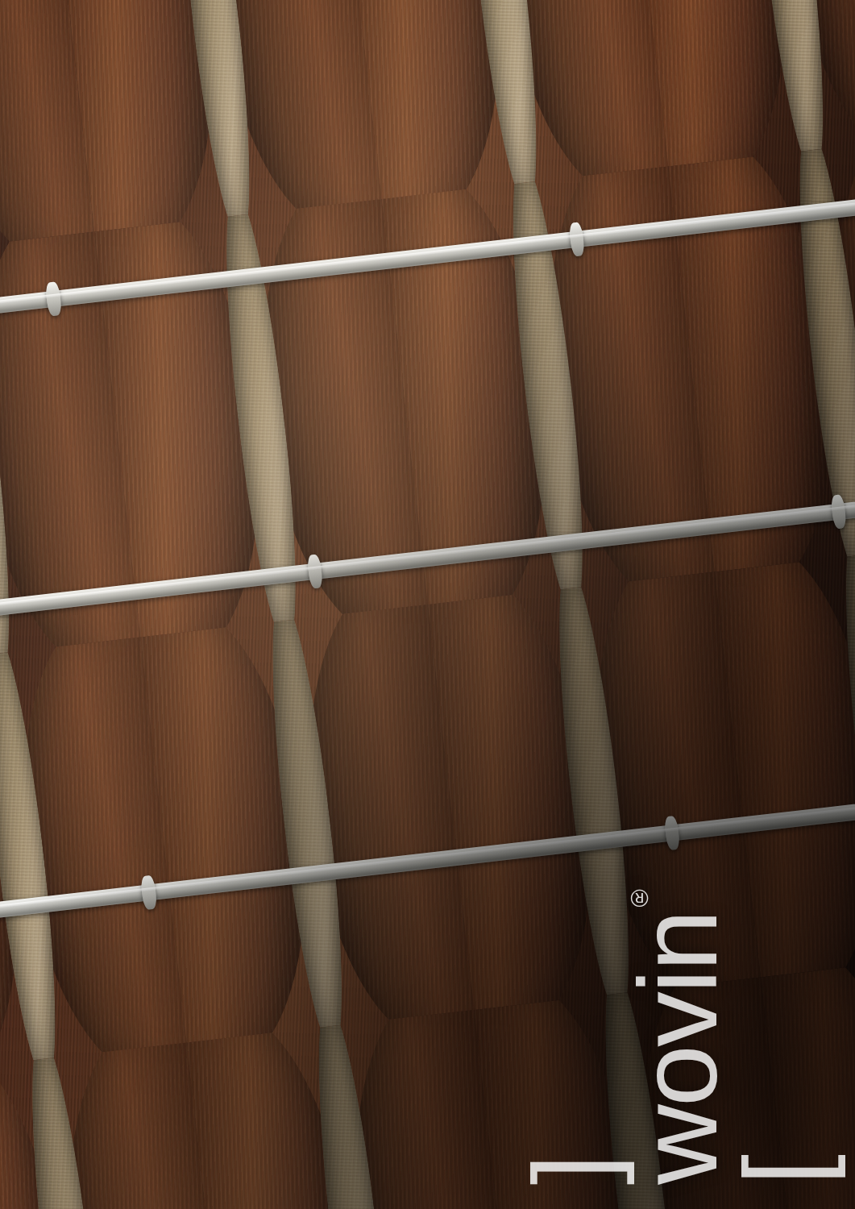] wovin® [